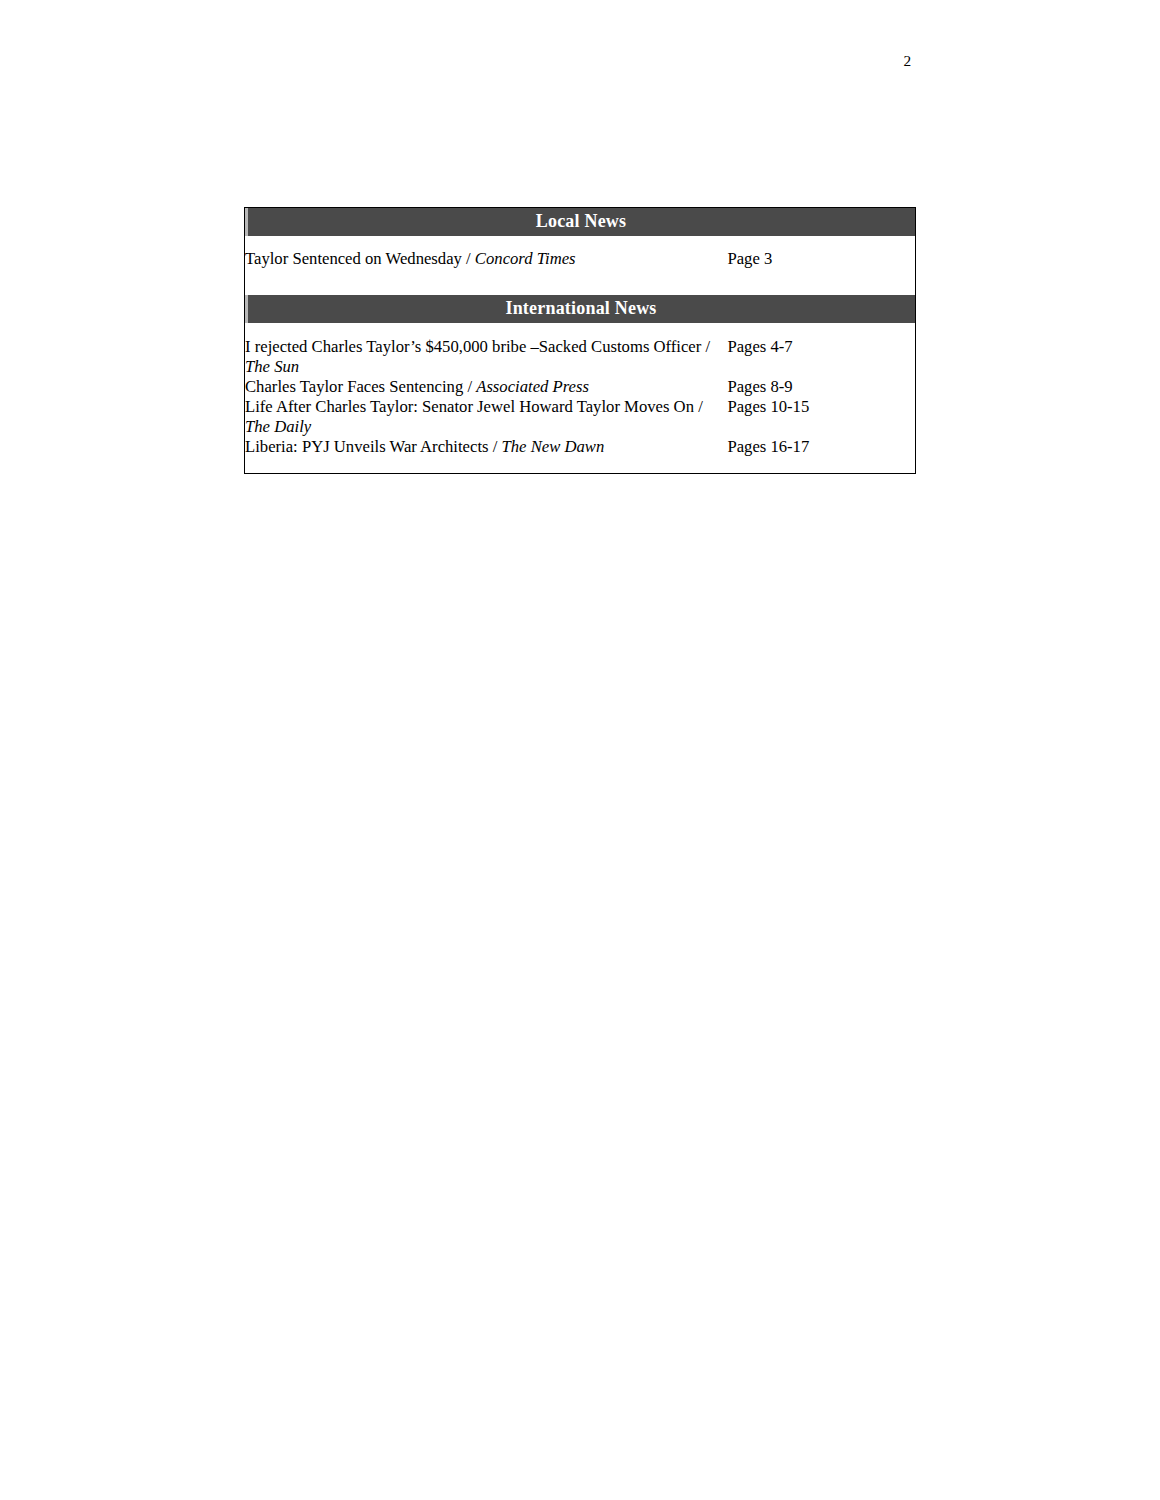2
| Local News |
| / Taylor Sentenced on Wednesday / Concord Times / Page 3 / |
| International News |
| / I rejected Charles Taylor’s $450,000 bribe –Sacked Customs Officer / The Sun / Pages 4-7 / / Charles Taylor Faces Sentencing / Associated Press / Pages 8-9 / / Life After Charles Taylor: Senator Jewel Howard Taylor Moves On / The Daily / Pages 10-15 / / Liberia: PYJ Unveils War Architects / The New Dawn / Pages 16-17 / |